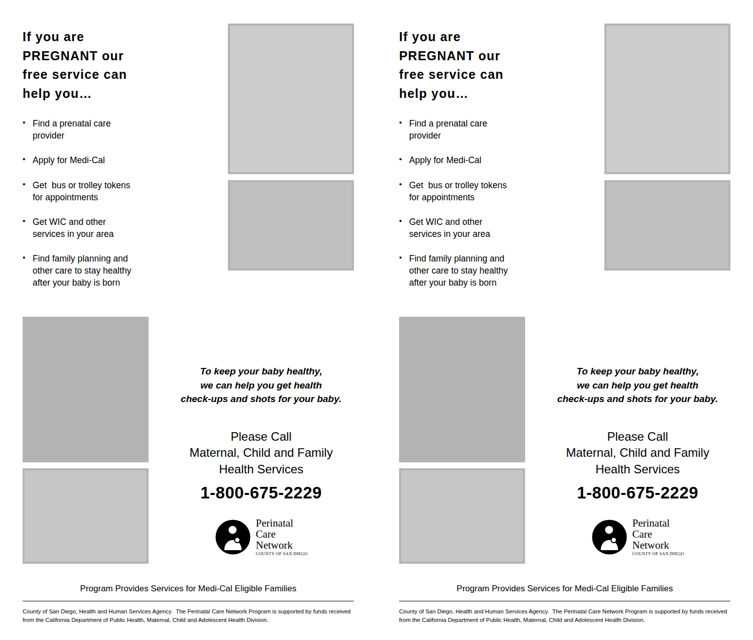If you are PREGNANT our free service can help you…
Find a prenatal care provider
Apply for Medi-Cal
Get bus or trolley tokens for appointments
Get WIC and other services in your area
Find family planning and other care to stay healthy after your baby is born
To keep your baby healthy,
we can help you get health
check-ups and shots for your baby.
Please Call
Maternal, Child and Family
Health Services
1-800-675-2229
Perinatal
Care
Network
COUNTY OF SAN DIEGO
Program Provides Services for Medi-Cal Eligible Families
County of San Diego, Health and Human Services Agency. The Perinatal Care Network Program is supported by funds received from the California Department of Public Health, Maternal, Child and Adolescent Health Division.
If you are PREGNANT our free service can help you…
Find a prenatal care provider
Apply for Medi-Cal
Get bus or trolley tokens for appointments
Get WIC and other services in your area
Find family planning and other care to stay healthy after your baby is born
To keep your baby healthy,
we can help you get health
check-ups and shots for your baby.
Please Call
Maternal, Child and Family
Health Services
1-800-675-2229
Perinatal
Care
Network
COUNTY OF SAN DIEGO
Program Provides Services for Medi-Cal Eligible Families
County of San Diego, Health and Human Services Agency. The Perinatal Care Network Program is supported by funds received from the California Department of Public Health, Maternal, Child and Adolescent Health Division.